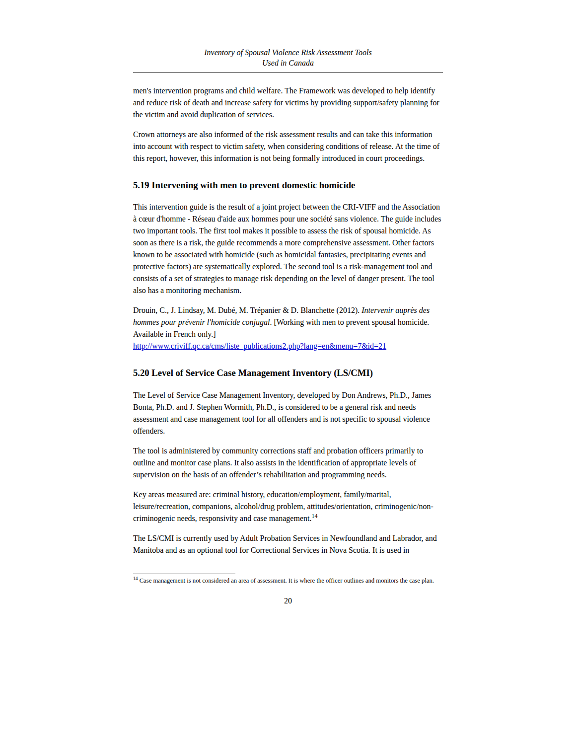Inventory of Spousal Violence Risk Assessment Tools
Used in Canada
men's intervention programs and child welfare. The Framework was developed to help identify and reduce risk of death and increase safety for victims by providing support/safety planning for the victim and avoid duplication of services.
Crown attorneys are also informed of the risk assessment results and can take this information into account with respect to victim safety, when considering conditions of release. At the time of this report, however, this information is not being formally introduced in court proceedings.
5.19 Intervening with men to prevent domestic homicide
This intervention guide is the result of a joint project between the CRI-VIFF and the Association à cœur d'homme - Réseau d'aide aux hommes pour une société sans violence. The guide includes two important tools. The first tool makes it possible to assess the risk of spousal homicide. As soon as there is a risk, the guide recommends a more comprehensive assessment. Other factors known to be associated with homicide (such as homicidal fantasies, precipitating events and protective factors) are systematically explored. The second tool is a risk-management tool and consists of a set of strategies to manage risk depending on the level of danger present. The tool also has a monitoring mechanism.
Drouin, C., J. Lindsay, M. Dubé, M. Trépanier & D. Blanchette (2012). Intervenir auprès des hommes pour prévenir l'homicide conjugal. [Working with men to prevent spousal homicide. Available in French only.]
http://www.criviff.qc.ca/cms/liste_publications2.php?lang=en&menu=7&id=21
5.20 Level of Service Case Management Inventory (LS/CMI)
The Level of Service Case Management Inventory, developed by Don Andrews, Ph.D., James Bonta, Ph.D. and J. Stephen Wormith, Ph.D., is considered to be a general risk and needs assessment and case management tool for all offenders and is not specific to spousal violence offenders.
The tool is administered by community corrections staff and probation officers primarily to outline and monitor case plans. It also assists in the identification of appropriate levels of supervision on the basis of an offender’s rehabilitation and programming needs.
Key areas measured are: criminal history, education/employment, family/marital, leisure/recreation, companions, alcohol/drug problem, attitudes/orientation, criminogenic/non-criminogenic needs, responsivity and case management.14
The LS/CMI is currently used by Adult Probation Services in Newfoundland and Labrador, and Manitoba and as an optional tool for Correctional Services in Nova Scotia. It is used in
14 Case management is not considered an area of assessment. It is where the officer outlines and monitors the case plan.
20